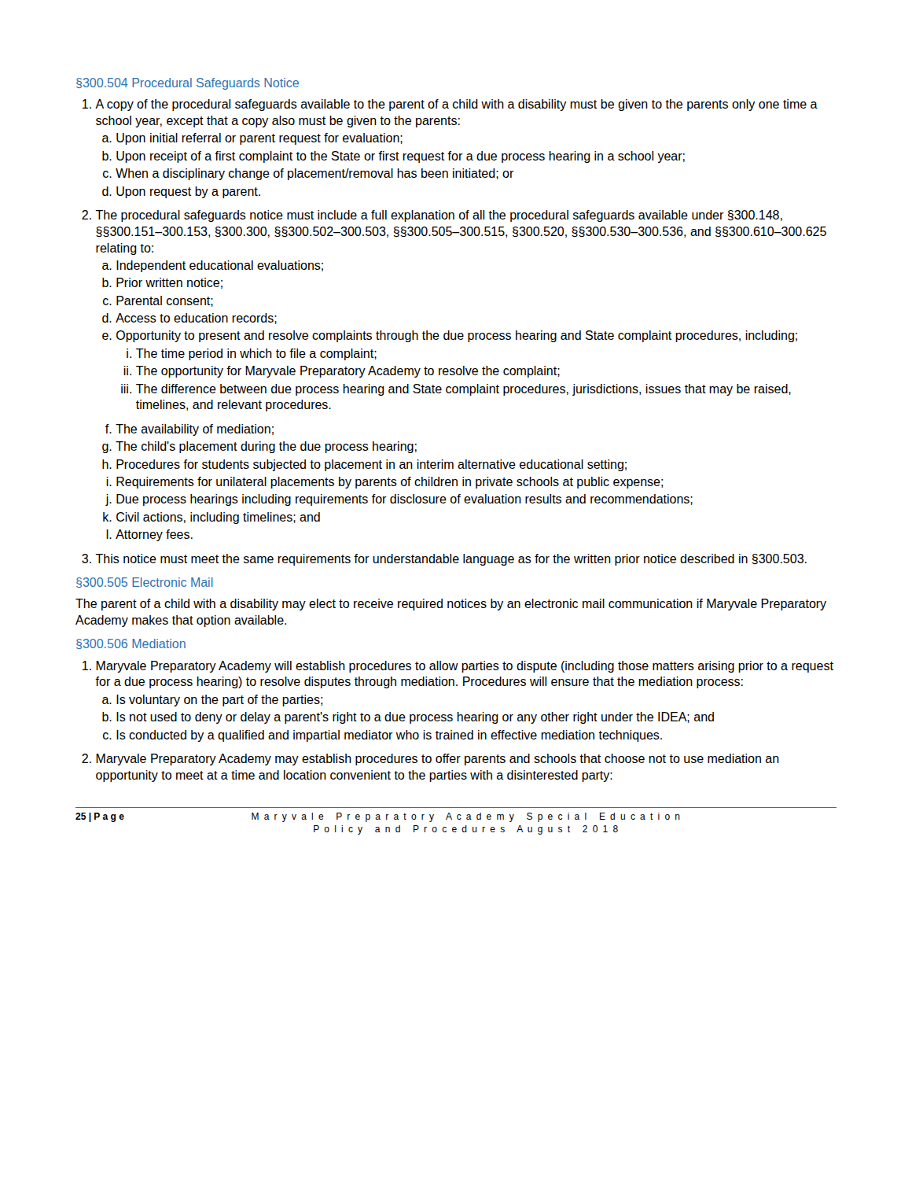§300.504 Procedural Safeguards Notice
A copy of the procedural safeguards available to the parent of a child with a disability must be given to the parents only one time a school year, except that a copy also must be given to the parents:
Upon initial referral or parent request for evaluation;
Upon receipt of a first complaint to the State or first request for a due process hearing in a school year;
When a disciplinary change of placement/removal has been initiated; or
Upon request by a parent.
The procedural safeguards notice must include a full explanation of all the procedural safeguards available under §300.148, §§300.151–300.153, §300.300, §§300.502–300.503, §§300.505–300.515, §300.520, §§300.530–300.536, and §§300.610–300.625 relating to:
Independent educational evaluations;
Prior written notice;
Parental consent;
Access to education records;
Opportunity to present and resolve complaints through the due process hearing and State complaint procedures, including;
The time period in which to file a complaint;
The opportunity for Maryvale Preparatory Academy to resolve the complaint;
The difference between due process hearing and State complaint procedures, jurisdictions, issues that may be raised, timelines, and relevant procedures.
The availability of mediation;
The child's placement during the due process hearing;
Procedures for students subjected to placement in an interim alternative educational setting;
Requirements for unilateral placements by parents of children in private schools at public expense;
Due process hearings including requirements for disclosure of evaluation results and recommendations;
Civil actions, including timelines; and
Attorney fees.
This notice must meet the same requirements for understandable language as for the written prior notice described in §300.503.
§300.505 Electronic Mail
The parent of a child with a disability may elect to receive required notices by an electronic mail communication if Maryvale Preparatory Academy makes that option available.
§300.506 Mediation
Maryvale Preparatory Academy will establish procedures to allow parties to dispute (including those matters arising prior to a request for a due process hearing) to resolve disputes through mediation. Procedures will ensure that the mediation process:
Is voluntary on the part of the parties;
Is not used to deny or delay a parent's right to a due process hearing or any other right under the IDEA; and
Is conducted by a qualified and impartial mediator who is trained in effective mediation techniques.
Maryvale Preparatory Academy may establish procedures to offer parents and schools that choose not to use mediation an opportunity to meet at a time and location convenient to the parties with a disinterested party:
25 | P a g e M a r y v a l e P r e p a r a t o r y A c a d e m y S p e c i a l E d u c a t i o n
P o l i c y a n d P r o c e d u r e s A u g u s t 2 0 1 8